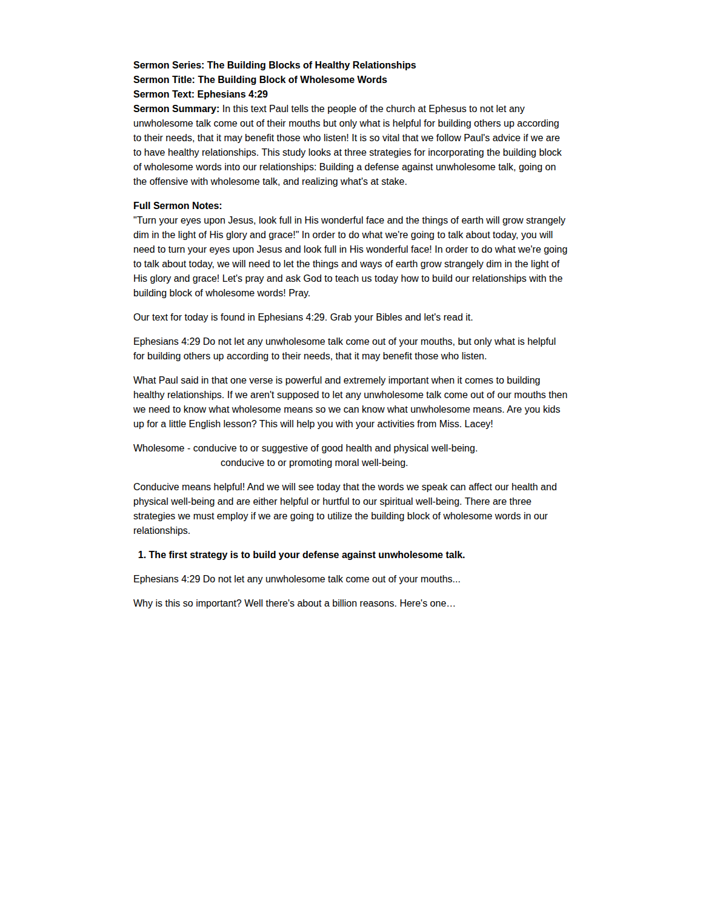Sermon Series: The Building Blocks of Healthy Relationships
Sermon Title: The Building Block of Wholesome Words
Sermon Text: Ephesians 4:29
Sermon Summary: In this text Paul tells the people of the church at Ephesus to not let any unwholesome talk come out of their mouths but only what is helpful for building others up according to their needs, that it may benefit those who listen! It is so vital that we follow Paul's advice if we are to have healthy relationships. This study looks at three strategies for incorporating the building block of wholesome words into our relationships: Building a defense against unwholesome talk, going on the offensive with wholesome talk, and realizing what's at stake.
Full Sermon Notes:
"Turn your eyes upon Jesus, look full in His wonderful face and the things of earth will grow strangely dim in the light of His glory and grace!" In order to do what we're going to talk about today, you will need to turn your eyes upon Jesus and look full in His wonderful face! In order to do what we're going to talk about today, we will need to let the things and ways of earth grow strangely dim in the light of His glory and grace! Let's pray and ask God to teach us today how to build our relationships with the building block of wholesome words! Pray.
Our text for today is found in Ephesians 4:29. Grab your Bibles and let's read it.
Ephesians 4:29 Do not let any unwholesome talk come out of your mouths, but only what is helpful for building others up according to their needs, that it may benefit those who listen.
What Paul said in that one verse is powerful and extremely important when it comes to building healthy relationships. If we aren't supposed to let any unwholesome talk come out of our mouths then we need to know what wholesome means so we can know what unwholesome means. Are you kids up for a little English lesson? This will help you with your activities from Miss. Lacey!
Wholesome - conducive to or suggestive of good health and physical well-being.
conducive to or promoting moral well-being.
Conducive means helpful! And we will see today that the words we speak can affect our health and physical well-being and are either helpful or hurtful to our spiritual well-being. There are three strategies we must employ if we are going to utilize the building block of wholesome words in our relationships.
The first strategy is to build your defense against unwholesome talk.
Ephesians 4:29 Do not let any unwholesome talk come out of your mouths...
Why is this so important? Well there's about a billion reasons. Here's one…